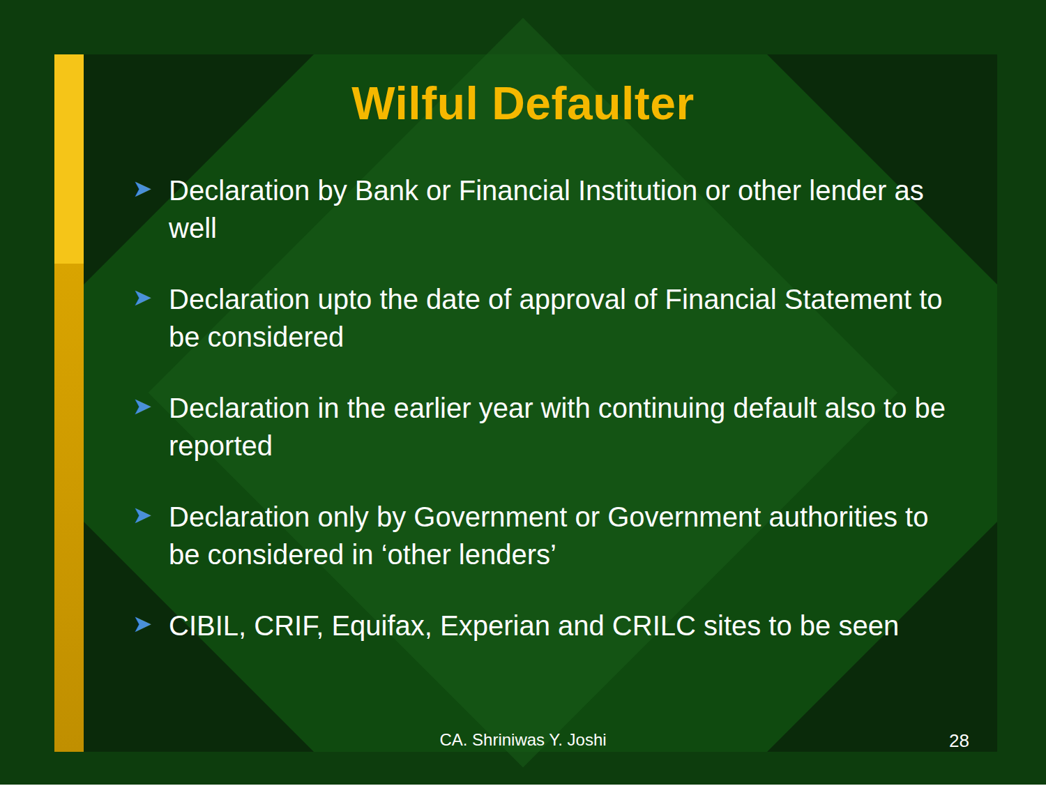Wilful Defaulter
Declaration by Bank or Financial Institution or other lender as well
Declaration upto the date of approval of Financial Statement to be considered
Declaration in the earlier year with continuing default also to be reported
Declaration only by Government or Government authorities to be considered in ‘other lenders’
CIBIL, CRIF, Equifax, Experian and CRILC sites to be seen
CA. Shriniwas Y. Joshi 28